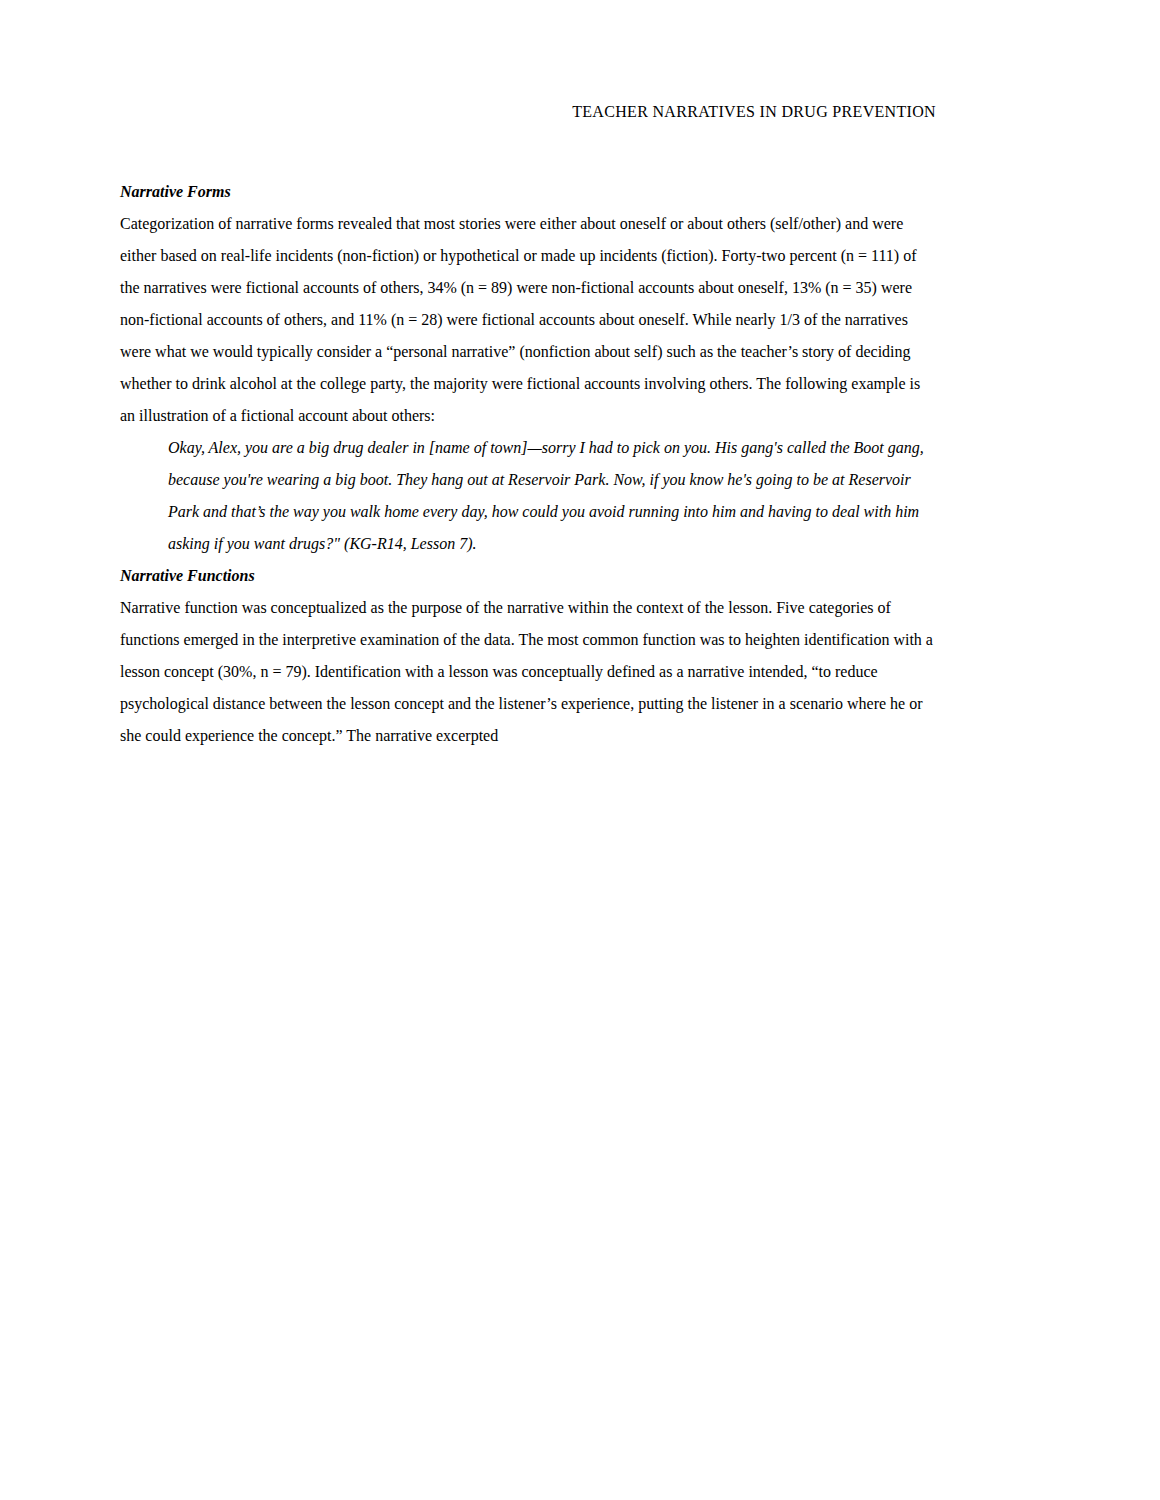Teacher Narratives in Drug Prevention
Narrative Forms
Categorization of narrative forms revealed that most stories were either about oneself or about others (self/other) and were either based on real-life incidents (non-fiction) or hypothetical or made up incidents (fiction). Forty-two percent (n = 111) of the narratives were fictional accounts of others, 34% (n = 89) were non-fictional accounts about oneself, 13% (n = 35) were non-fictional accounts of others, and 11% (n = 28) were fictional accounts about oneself. While nearly 1/3 of the narratives were what we would typically consider a “personal narrative” (nonfiction about self) such as the teacher’s story of deciding whether to drink alcohol at the college party, the majority were fictional accounts involving others. The following example is an illustration of a fictional account about others:
Okay, Alex, you are a big drug dealer in [name of town]—sorry I had to pick on you. His gang's called the Boot gang, because you're wearing a big boot. They hang out at Reservoir Park. Now, if you know he's going to be at Reservoir Park and that’s the way you walk home every day, how could you avoid running into him and having to deal with him asking if you want drugs?" (KG-R14, Lesson 7).
Narrative Functions
Narrative function was conceptualized as the purpose of the narrative within the context of the lesson. Five categories of functions emerged in the interpretive examination of the data. The most common function was to heighten identification with a lesson concept (30%, n = 79). Identification with a lesson was conceptually defined as a narrative intended, “to reduce psychological distance between the lesson concept and the listener’s experience, putting the listener in a scenario where he or she could experience the concept.” The narrative excerpted